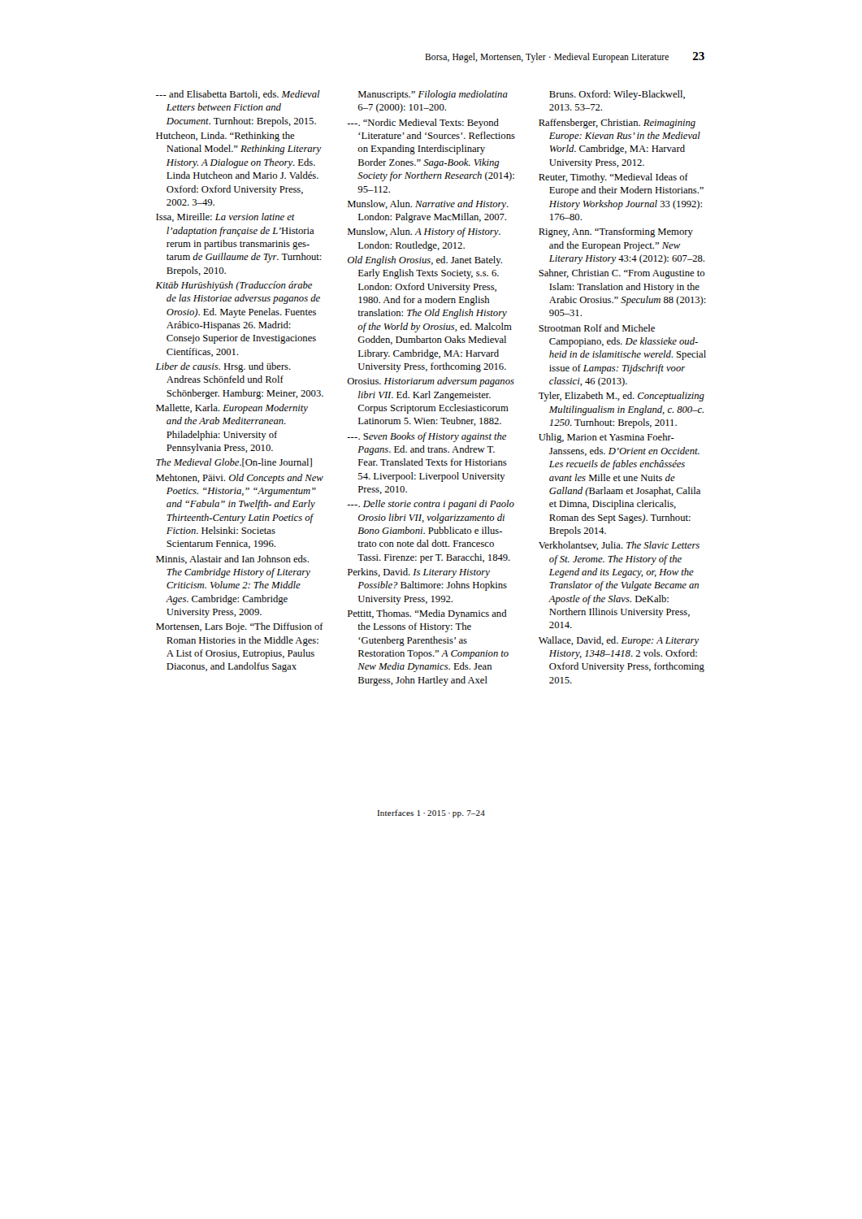Borsa, Høgel, Mortensen, Tyler · Medieval European Literature 23
--- and Elisabetta Bartoli, eds. Medieval Letters between Fiction and Document. Turnhout: Brepols, 2015.
Hutcheon, Linda. “Rethinking the National Model.” Rethinking Literary History. A Dialogue on Theory. Eds. Linda Hutcheon and Mario J. Valdés. Oxford: Oxford University Press, 2002. 3–49.
Issa, Mireille: La version latine et l’adaptation française de L’Historia rerum in partibus transmarinis gestarum de Guillaume de Tyr. Turnhout: Brepols, 2010.
Kitāb Hurūshiyūsh (Traduccíon árabe de las Historiae adversus paganos de Orosio). Ed. Mayte Penelas. Fuentes Arábico-Hispanas 26. Madrid: Consejo Superior de Investigaciones Científicas, 2001.
Liber de causis. Hrsg. und übers. Andreas Schönfeld und Rolf Schönberger. Hamburg: Meiner, 2003.
Mallette, Karla. European Modernity and the Arab Mediterranean. Philadelphia: University of Pennsylvania Press, 2010.
The Medieval Globe.[On-line Journal]
Mehtonen, Päivi. Old Concepts and New Poetics. “Historia,” “Argumentum” and “Fabula” in Twelfth- and Early Thirteenth-Century Latin Poetics of Fiction. Helsinki: Societas Scientarum Fennica, 1996.
Minnis, Alastair and Ian Johnson eds. The Cambridge History of Literary Criticism. Volume 2: The Middle Ages. Cambridge: Cambridge University Press, 2009.
Mortensen, Lars Boje. “The Diffusion of Roman Histories in the Middle Ages: A List of Orosius, Eutropius, Paulus Diaconus, and Landolfus Sagax Manuscripts.” Filologia mediolatina 6–7 (2000): 101–200.
---. “Nordic Medieval Texts: Beyond ‘Literature’ and ‘Sources’. Reflections on Expanding Interdisciplinary Border Zones.” Saga-Book. Viking Society for Northern Research (2014): 95–112.
Munslow, Alun. Narrative and History. London: Palgrave MacMillan, 2007.
Munslow, Alun. A History of History. London: Routledge, 2012.
Old English Orosius, ed. Janet Bately. Early English Texts Society, s.s. 6. London: Oxford University Press, 1980. And for a modern English translation: The Old English History of the World by Orosius, ed. Malcolm Godden, Dumbarton Oaks Medieval Library. Cambridge, MA: Harvard University Press, forthcoming 2016.
Orosius. Historiarum adversum paganos libri VII. Ed. Karl Zangemeister. Corpus Scriptorum Ecclesiasticorum Latinorum 5. Wien: Teubner, 1882.
---. Seven Books of History against the Pagans. Ed. and trans. Andrew T. Fear. Translated Texts for Historians 54. Liverpool: Liverpool University Press, 2010.
---. Delle storie contra i pagani di Paolo Orosio libri VII, volgarizzamento di Bono Giamboni. Pubblicato e illustrato con note dal dott. Francesco Tassi. Firenze: per T. Baracchi, 1849.
Perkins, David. Is Literary History Possible? Baltimore: Johns Hopkins University Press, 1992.
Pettitt, Thomas. “Media Dynamics and the Lessons of History: The ‘Gutenberg Parenthesis’ as Restoration Topos.” A Companion to New Media Dynamics. Eds. Jean Burgess, John Hartley and Axel Bruns. Oxford: Wiley-Blackwell, 2013. 53–72.
Raffensberger, Christian. Reimagining Europe: Kievan Rus’ in the Medieval World. Cambridge, MA: Harvard University Press, 2012.
Reuter, Timothy. “Medieval Ideas of Europe and their Modern Historians.” History Workshop Journal 33 (1992): 176–80.
Rigney, Ann. “Transforming Memory and the European Project.” New Literary History 43:4 (2012): 607–28.
Sahner, Christian C. “From Augustine to Islam: Translation and History in the Arabic Orosius.” Speculum 88 (2013): 905–31.
Strootman Rolf and Michele Campopiano, eds. De klassieke oudheid in de islamitische wereld. Special issue of Lampas: Tijdschrift voor classici, 46 (2013).
Tyler, Elizabeth M., ed. Conceptualizing Multilingualism in England, c. 800–c. 1250. Turnhout: Brepols, 2011.
Uhlig, Marion et Yasmina Foehr-Janssens, eds. D’Orient en Occident. Les recueils de fables enchâssées avant les Mille et une Nuits de Galland (Barlaam et Josaphat, Calila et Dimna, Disciplina clericalis, Roman des Sept Sages). Turnhout: Brepols 2014.
Verkholantsev, Julia. The Slavic Letters of St. Jerome. The History of the Legend and its Legacy, or, How the Translator of the Vulgate Became an Apostle of the Slavs. DeKalb: Northern Illinois University Press, 2014.
Wallace, David, ed. Europe: A Literary History, 1348–1418. 2 vols. Oxford: Oxford University Press, forthcoming 2015.
Interfaces 1·2015·pp. 7–24